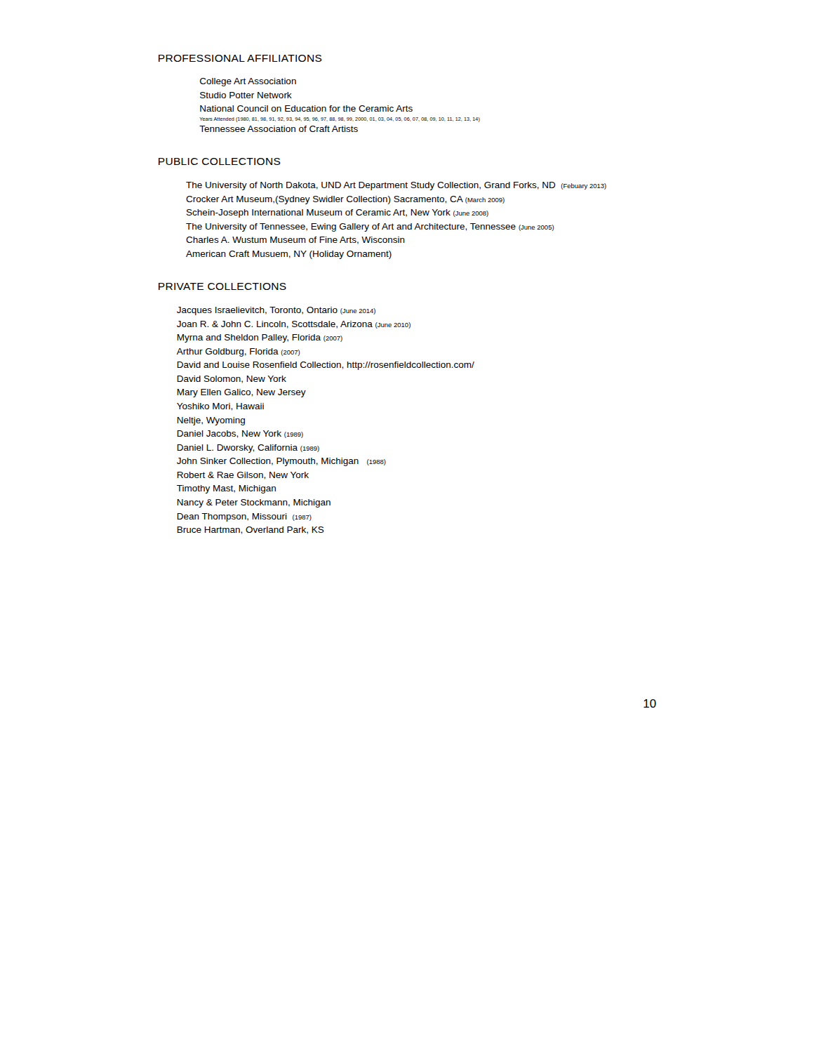PROFESSIONAL AFFILIATIONS
College Art Association
Studio Potter Network
National Council on Education for the Ceramic Arts Years Attended (1980, 81, 98, 91, 92, 93, 94, 95, 96, 97, 88, 98, 99, 2000, 01, 03, 04, 05, 06, 07, 08, 09, 10, 11, 12, 13, 14)
Tennessee Association of Craft Artists
PUBLIC COLLECTIONS
The University of North Dakota, UND Art Department Study Collection, Grand Forks, ND (Febuary 2013)
Crocker Art Museum,(Sydney Swidler Collection) Sacramento, CA (March 2009)
Schein-Joseph International Museum of Ceramic Art, New York (June 2008)
The University of Tennessee, Ewing Gallery of Art and Architecture, Tennessee (June 2005)
Charles A. Wustum Museum of Fine Arts, Wisconsin
American Craft Musuem, NY (Holiday Ornament)
PRIVATE COLLECTIONS
Jacques Israelievitch, Toronto, Ontario (June 2014)
Joan R. & John C. Lincoln, Scottsdale, Arizona (June 2010)
Myrna and Sheldon Palley, Florida (2007)
Arthur Goldburg, Florida (2007)
David and Louise Rosenfield Collection, http://rosenfieldcollection.com/
David Solomon, New York
Mary Ellen Galico, New Jersey
Yoshiko Mori, Hawaii
Neltje, Wyoming
Daniel Jacobs, New York (1989)
Daniel L. Dworsky, California (1989)
John Sinker Collection, Plymouth, Michigan (1988)
Robert & Rae Gilson, New York
Timothy Mast, Michigan
Nancy & Peter Stockmann, Michigan
Dean Thompson, Missouri (1987)
Bruce Hartman, Overland Park, KS
10